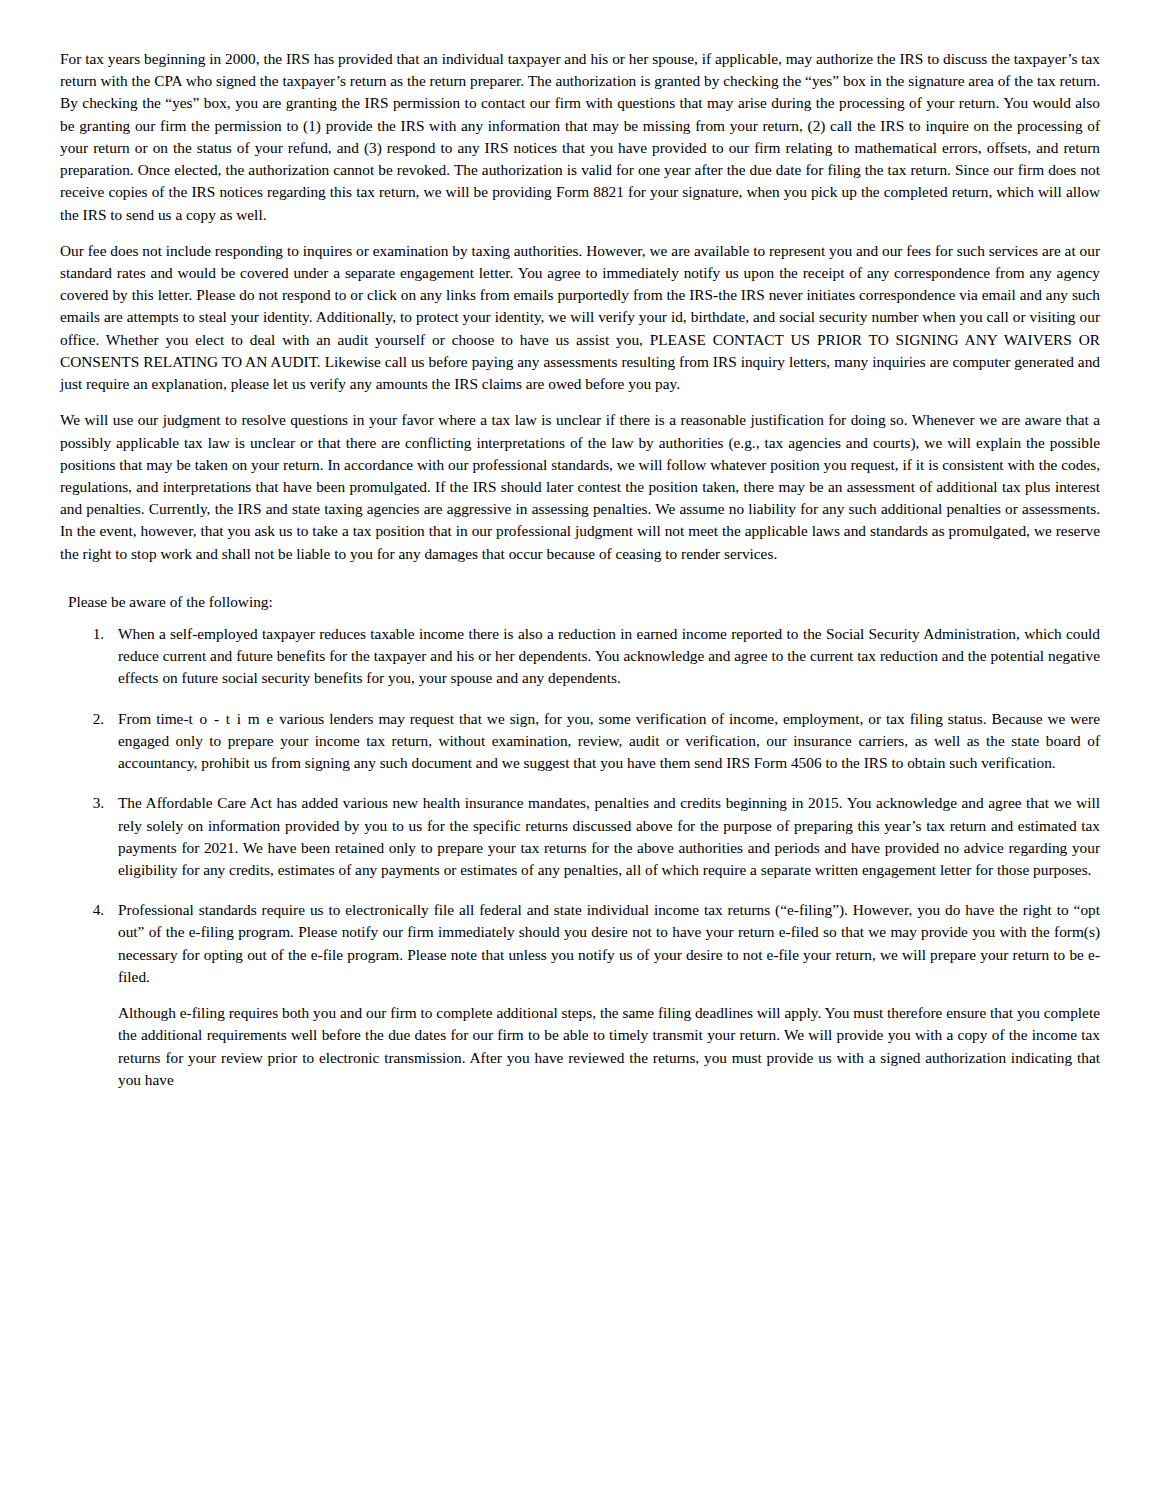For tax years beginning in 2000, the IRS has provided that an individual taxpayer and his or her spouse, if applicable, may authorize the IRS to discuss the taxpayer’s tax return with the CPA who signed the taxpayer’s return as the return preparer. The authorization is granted by checking the “yes” box in the signature area of the tax return. By checking the “yes” box, you are granting the IRS permission to contact our firm with questions that may arise during the processing of your return. You would also be granting our firm the permission to (1) provide the IRS with any information that may be missing from your return, (2) call the IRS to inquire on the processing of your return or on the status of your refund, and (3) respond to any IRS notices that you have provided to our firm relating to mathematical errors, offsets, and return preparation. Once elected, the authorization cannot be revoked. The authorization is valid for one year after the due date for filing the tax return. Since our firm does not receive copies of the IRS notices regarding this tax return, we will be providing Form 8821 for your signature, when you pick up the completed return, which will allow the IRS to send us a copy as well.
Our fee does not include responding to inquires or examination by taxing authorities. However, we are available to represent you and our fees for such services are at our standard rates and would be covered under a separate engagement letter. You agree to immediately notify us upon the receipt of any correspondence from any agency covered by this letter. Please do not respond to or click on any links from emails purportedly from the IRS-the IRS never initiates correspondence via email and any such emails are attempts to steal your identity. Additionally, to protect your identity, we will verify your id, birthdate, and social security number when you call or visiting our office. Whether you elect to deal with an audit yourself or choose to have us assist you, PLEASE CONTACT US PRIOR TO SIGNING ANY WAIVERS OR CONSENTS RELATING TO AN AUDIT. Likewise call us before paying any assessments resulting from IRS inquiry letters, many inquiries are computer generated and just require an explanation, please let us verify any amounts the IRS claims are owed before you pay.
We will use our judgment to resolve questions in your favor where a tax law is unclear if there is a reasonable justification for doing so. Whenever we are aware that a possibly applicable tax law is unclear or that there are conflicting interpretations of the law by authorities (e.g., tax agencies and courts), we will explain the possible positions that may be taken on your return. In accordance with our professional standards, we will follow whatever position you request, if it is consistent with the codes, regulations, and interpretations that have been promulgated. If the IRS should later contest the position taken, there may be an assessment of additional tax plus interest and penalties. Currently, the IRS and state taxing agencies are aggressive in assessing penalties. We assume no liability for any such additional penalties or assessments. In the event, however, that you ask us to take a tax position that in our professional judgment will not meet the applicable laws and standards as promulgated, we reserve the right to stop work and shall not be liable to you for any damages that occur because of ceasing to render services.
Please be aware of the following:
When a self-employed taxpayer reduces taxable income there is also a reduction in earned income reported to the Social Security Administration, which could reduce current and future benefits for the taxpayer and his or her dependents. You acknowledge and agree to the current tax reduction and the potential negative effects on future social security benefits for you, your spouse and any dependents.
From time-t o - t i m e various lenders may request that we sign, for you, some verification of income, employment, or tax filing status. Because we were engaged only to prepare your income tax return, without examination, review, audit or verification, our insurance carriers, as well as the state board of accountancy, prohibit us from signing any such document and we suggest that you have them send IRS Form 4506 to the IRS to obtain such verification.
The Affordable Care Act has added various new health insurance mandates, penalties and credits beginning in 2015. You acknowledge and agree that we will rely solely on information provided by you to us for the specific returns discussed above for the purpose of preparing this year’s tax return and estimated tax payments for 2021. We have been retained only to prepare your tax returns for the above authorities and periods and have provided no advice regarding your eligibility for any credits, estimates of any payments or estimates of any penalties, all of which require a separate written engagement letter for those purposes.
Professional standards require us to electronically file all federal and state individual income tax returns (“e-filing”). However, you do have the right to “opt out” of the e-filing program. Please notify our firm immediately should you desire not to have your return e-filed so that we may provide you with the form(s) necessary for opting out of the e-file program. Please note that unless you notify us of your desire to not e-file your return, we will prepare your return to be e-filed.
Although e-filing requires both you and our firm to complete additional steps, the same filing deadlines will apply. You must therefore ensure that you complete the additional requirements well before the due dates for our firm to be able to timely transmit your return. We will provide you with a copy of the income tax returns for your review prior to electronic transmission. After you have reviewed the returns, you must provide us with a signed authorization indicating that you have